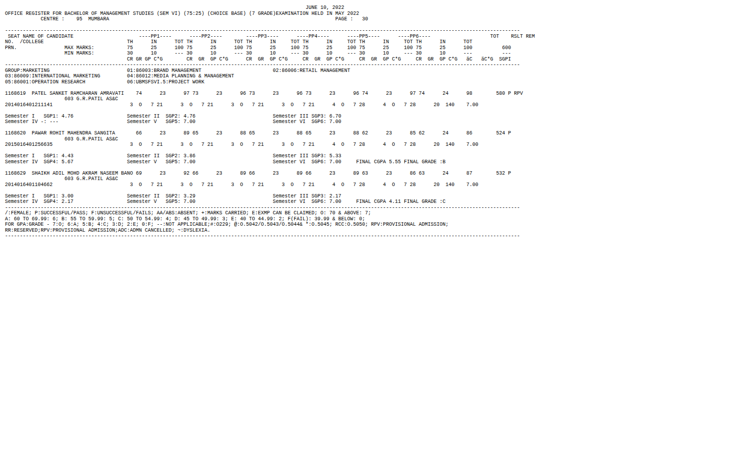JUNE 10, 2022
OFFICE REGISTER FOR BACHELOR OF MANAGEMENT STUDIES (SEM VI) (75:25) (CHOICE BASE) (7 GRADE)EXAMINATION HELD IN MAY 2022
            CENTRE :    95  MUMBARA                                                                            PAGE :   30

-----------------------------------------------------------------------------------------------------------------------------------------------------------------------------
 SEAT NAME OF CANDIDATE                      ----PP1----      ----PP2----        ----PP3----      ----PP4----      ----PP5----      ----PP6----                    TOT    RSLT REM
NO.  /COLLEGE                            TH      IN      TOT TH      IN      TOT TH      IN     TOT TH      IN     TOT TH      IN     TOT TH      IN      TOT
PRN.                MAX MARKS:           75      25      100 75      25      100 75      25     100 75      25     100 75      25     100 75      25      100          600
                    MIN MARKS:           30      10      --- 30      10      --- 30      10     --- 30      10     --- 30      10     --- 30      10      ---          ---
                                         CR GR GP C*G        CR  GR  GP C*G      CR  GR  GP C*G     CR  GR  GP C*G     CR  GR  GP C*G     CR  GR  GP C*G   äC   äC*G  SGPI
-----------------------------------------------------------------------------------------------------------------------------------------------------------------------------
GROUP:MARKETING                          01:86003:BRAND MANAGEMENT                        02:86006:RETAIL MANAGEMENT
03:86009:INTERNATIONAL MARKETING         04:86012:MEDIA PLANNING & MANAGEMENT
05:86001:OPERATION RESEARCH              06:UBMSFSVI.5:PROJECT WORK

1168619  PATEL SANKET RAMCHARAN AMRAVATI    74      23      97 73      23      96 73      23      96 73      23      96 74      23      97 74      24      98        580 P RPV
                    603 G.R.PATIL AS&C
2014016401211141                          3  O   7 21      3  O   7 21      3  O   7 21      3  O   7 21      4  O   7 28      4  O   7 28      20  140    7.00

Semester I   SGP1: 4.76                  Semester II  SGP2: 4.76                          Semester III SGP3: 6.70
Semester IV -: ---                       Semester V   SGP5: 7.00                          Semester VI  SGP6: 7.00

1168620  PAWAR ROHIT MAHENDRA SANGITA       66      23      89 65      23      88 65      23      88 65      23      88 62      23      85 62      24      86        524 P
                    603 G.R.PATIL AS&C
2015016401256635                          3  O   7 21      3  O   7 21      3  O   7 21      3  O   7 21      4  O   7 28      4  O   7 28      20  140    7.00

Semester I   SGP1: 4.43                  Semester II  SGP2: 3.86                          Semester III SGP3: 5.33
Semester IV  SGP4: 5.67                  Semester V   SGP5: 7.00                          Semester VI  SGP6: 7.00     FINAL CGPA 5.55 FINAL GRADE :B

1168629  SHAIKH ADIL MOHD AKRAM NASEEM BANO 69      23      92 66      23      89 66      23      89 66      23      89 63      23      86 63      24      87        532 P
                    603 G.R.PATIL AS&C
2014016401104662                          3  O   7 21      3  O   7 21      3  O   7 21      3  O   7 21      4  O   7 28      4  O   7 28      20  140    7.00

Semester I   SGP1: 3.00                  Semester II  SGP2: 3.29                          Semester III SGP3: 2.17
Semester IV  SGP4: 2.17                  Semester V   SGP5: 7.00                          Semester VI  SGP6: 7.00     FINAL CGPA 4.11 FINAL GRADE :C
-----------------------------------------------------------------------------------------------------------------------------------------------------------------------------
/:FEMALE; P:SUCCESSFUL/PASS; F:UNSUCCESSFUL/FAILS; AA/ABS:ABSENT; +:MARKS CARRIED; E:EXMP CAN BE CLAIMED; O: 70 & ABOVE: 7;
A: 60 TO 69.99: 6; B: 55 TO 59.99: 5; C: 50 TO 54.99: 4; D: 45 TO 49.99: 3; E: 40 TO 44.99: 2; F(FAIL): 39.99 & BELOW: 0;
FOR GPA:GRADE - 7:O; 6:A; 5:B; 4:C; 3:D; 2:E; 0:F; --:NOT APPLICABLE;#:O229; @:O.5042/O.5043/O.5044& *:O.5045; RCC:O.5050; RPV:PROVISIONAL ADMISSION;
RR:RESERVED;RPV:PROVISIONAL ADMISSION;ADC:ADMN CANCELLED; ~:DYSLEXIA.
-----------------------------------------------------------------------------------------------------------------------------------------------------------------------------